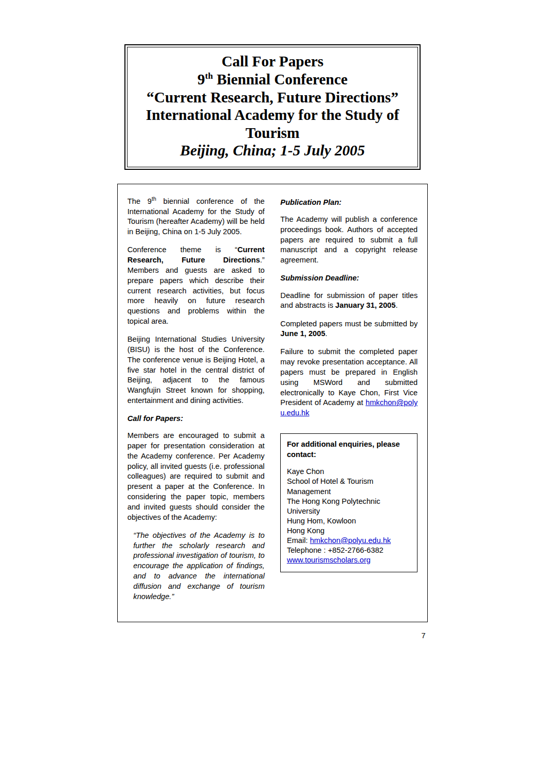Call For Papers
9th Biennial Conference
“Current Research, Future Directions”
International Academy for the Study of Tourism
Beijing, China; 1-5 July 2005
The 9th biennial conference of the International Academy for the Study of Tourism (hereafter Academy) will be held in Beijing, China on 1-5 July 2005.
Conference theme is “Current Research, Future Directions.” Members and guests are asked to prepare papers which describe their current research activities, but focus more heavily on future research questions and problems within the topical area.
Beijing International Studies University (BISU) is the host of the Conference. The conference venue is Beijing Hotel, a five star hotel in the central district of Beijing, adjacent to the famous Wangfujin Street known for shopping, entertainment and dining activities.
Call for Papers:
Members are encouraged to submit a paper for presentation consideration at the Academy conference. Per Academy policy, all invited guests (i.e. professional colleagues) are required to submit and present a paper at the Conference. In considering the paper topic, members and invited guests should consider the objectives of the Academy:
“The objectives of the Academy is to further the scholarly research and professional investigation of tourism, to encourage the application of findings, and to advance the international diffusion and exchange of tourism knowledge.”
Publication Plan:
The Academy will publish a conference proceedings book. Authors of accepted papers are required to submit a full manuscript and a copyright release agreement.
Submission Deadline:
Deadline for submission of paper titles and abstracts is January 31, 2005.
Completed papers must be submitted by June 1, 2005.
Failure to submit the completed paper may revoke presentation acceptance. All papers must be prepared in English using MSWord and submitted electronically to Kaye Chon, First Vice President of Academy at hmkchon@polyu.edu.hk
For additional enquiries, please contact:
Kaye Chon
School of Hotel & Tourism Management
The Hong Kong Polytechnic University
Hung Hom, Kowloon
Hong Kong
Email: hmkchon@polyu.edu.hk
Telephone : +852-2766-6382
www.tourismscholars.org
7